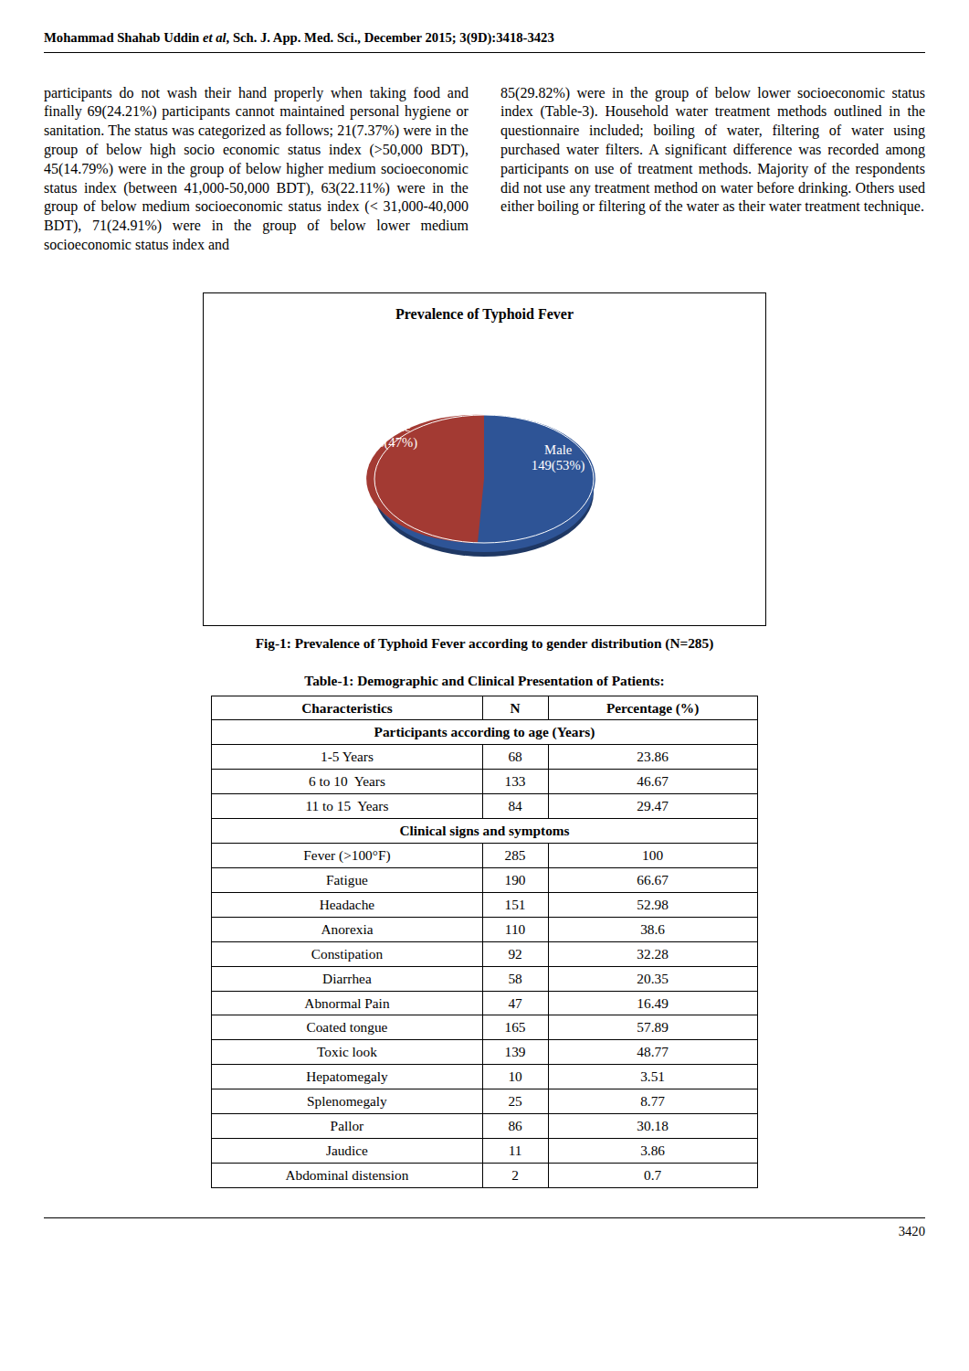Mohammad Shahab Uddin et al, Sch. J. App. Med. Sci., December 2015; 3(9D):3418-3423
participants do not wash their hand properly when taking food and finally 69(24.21%) participants cannot maintained personal hygiene or sanitation. The status was categorized as follows; 21(7.37%) were in the group of below high socio economic status index (>50,000 BDT), 45(14.79%) were in the group of below higher medium socioeconomic status index (between 41,000-50,000 BDT), 63(22.11%) were in the group of below medium socioeconomic status index (< 31,000-40,000 BDT), 71(24.91%) were in the group of below lower medium socioeconomic status index and
85(29.82%) were in the group of below lower socioeconomic status index (Table-3). Household water treatment methods outlined in the questionnaire included; boiling of water, filtering of water using purchased water filters. A significant difference was recorded among participants on use of treatment methods. Majority of the respondents did not use any treatment method on water before drinking. Others used either boiling or filtering of the water as their water treatment technique.
Prevalence of Typhoid Fever
Female
136(47%)
Male
149(53%)
Fig-1: Prevalence of Typhoid Fever according to gender distribution (N=285)
Table-1: Demographic and Clinical Presentation of Patients:
| Characteristics | N | Percentage (%) |
| --- | --- | --- |
| Participants according to age (Years) |
| 1-5 Years | 68 | 23.86 |
| 6 to 10 Years | 133 | 46.67 |
| 11 to 15 Years | 84 | 29.47 |
| Clinical signs and symptoms |
| Fever (>100°F) | 285 | 100 |
| Fatigue | 190 | 66.67 |
| Headache | 151 | 52.98 |
| Anorexia | 110 | 38.6 |
| Constipation | 92 | 32.28 |
| Diarrhea | 58 | 20.35 |
| Abnormal Pain | 47 | 16.49 |
| Coated tongue | 165 | 57.89 |
| Toxic look | 139 | 48.77 |
| Hepatomegaly | 10 | 3.51 |
| Splenomegaly | 25 | 8.77 |
| Pallor | 86 | 30.18 |
| Jaudice | 11 | 3.86 |
| Abdominal distension | 2 | 0.7 |
3420